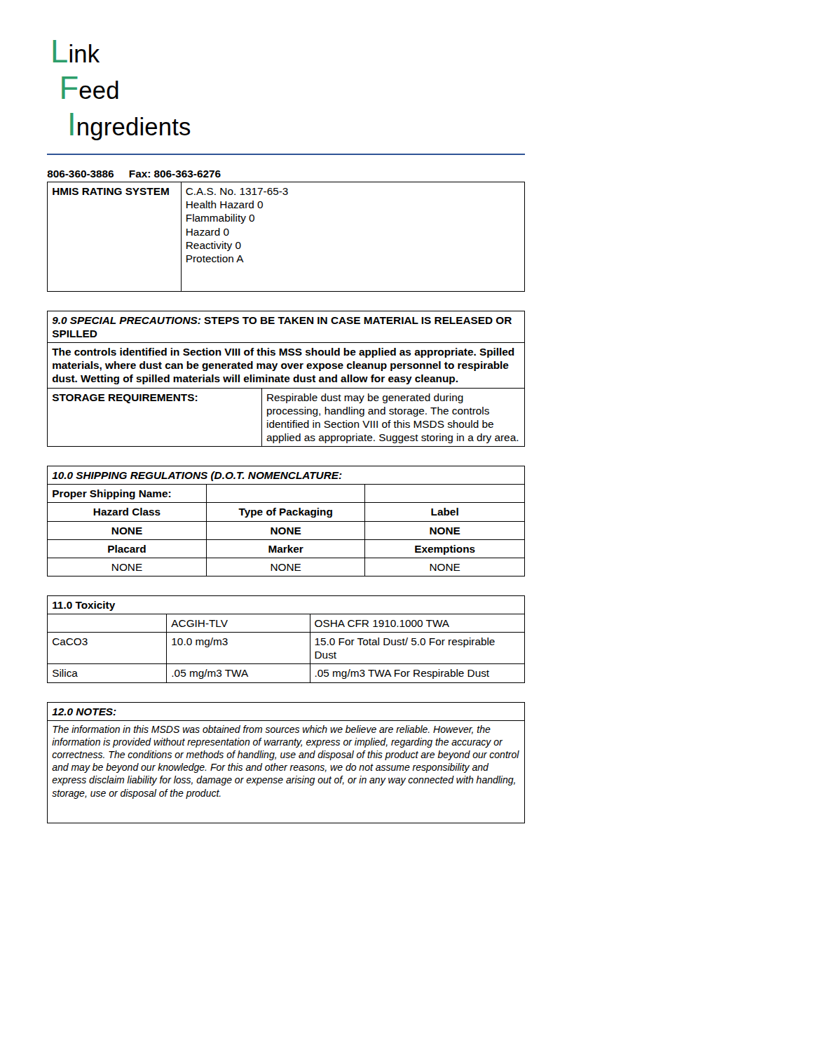Link
Feed
Ingredients
806-360-3886 Fax: 806-363-6276
| HMIS RATING SYSTEM | C.A.S. No. 1317-65-3 Health Hazard 0 Flammability 0 Hazard 0 Reactivity 0 Protection A |
| 9.0 SPECIAL PRECAUTIONS: STEPS TO BE TAKEN IN CASE MATERIAL IS RELEASED OR SPILLED |
| The controls identified in Section VIII of this MSS should be applied as appropriate. Spilled materials, where dust can be generated may over expose cleanup personnel to respirable dust. Wetting of spilled materials will eliminate dust and allow for easy cleanup. |
| STORAGE REQUIREMENTS: | Respirable dust may be generated during processing, handling and storage. The controls identified in Section VIII of this MSDS should be applied as appropriate. Suggest storing in a dry area. |
| 10.0 SHIPPING REGULATIONS (D.O.T. NOMENCLATURE: |
| Proper Shipping Name: | | |
| Hazard Class | Type of Packaging | Label |
| NONE | NONE | NONE |
| Placard | Marker | Exemptions |
| NONE | NONE | NONE |
| 11.0 Toxicity |
| | ACGIH-TLV | OSHA CFR 1910.1000 TWA |
| CaCO3 | 10.0 mg/m3 | 15.0 For Total Dust/ 5.0 For respirable Dust |
| Silica | .05 mg/m3 TWA | .05 mg/m3 TWA For Respirable Dust |
| 12.0 NOTES: |
| The information in this MSDS was obtained from sources which we believe are reliable. However, the information is provided without representation of warranty, express or implied, regarding the accuracy or correctness. The conditions or methods of handling, use and disposal of this product are beyond our control and may be beyond our knowledge. For this and other reasons, we do not assume responsibility and express disclaim liability for loss, damage or expense arising out of, or in any way connected with handling, storage, use or disposal of the product. |